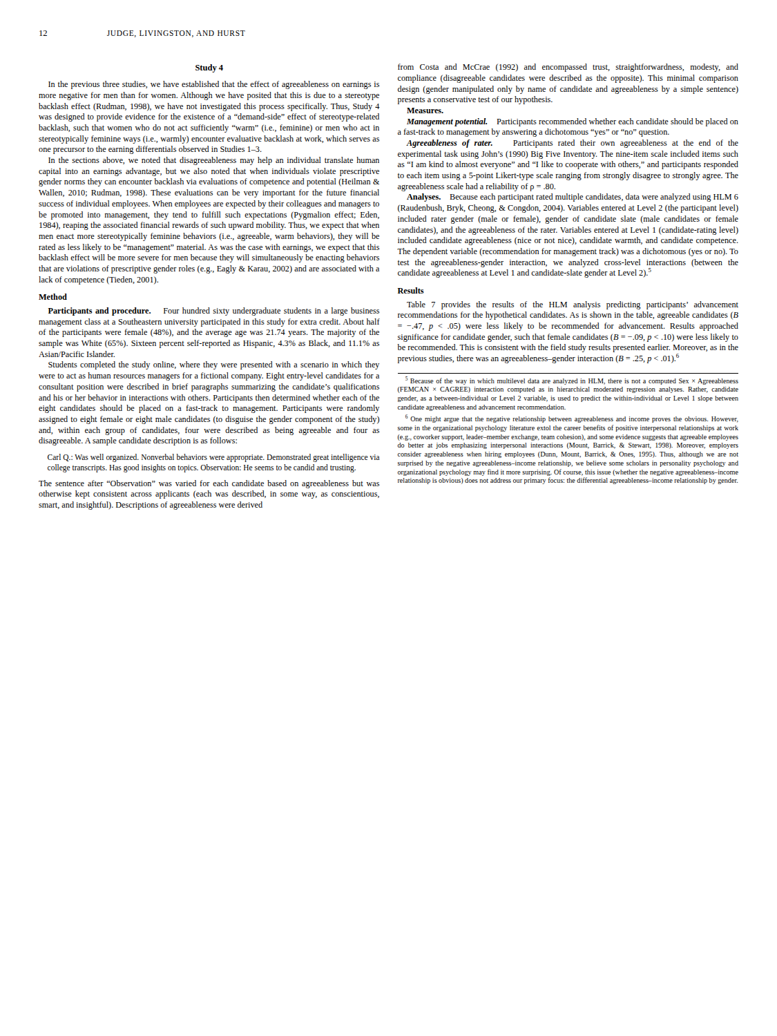12 JUDGE, LIVINGSTON, AND HURST
Study 4
In the previous three studies, we have established that the effect of agreeableness on earnings is more negative for men than for women. Although we have posited that this is due to a stereotype backlash effect (Rudman, 1998), we have not investigated this process specifically. Thus, Study 4 was designed to provide evidence for the existence of a “demand-side” effect of stereotype-related backlash, such that women who do not act sufficiently “warm” (i.e., feminine) or men who act in stereotypically feminine ways (i.e., warmly) encounter evaluative backlash at work, which serves as one precursor to the earning differentials observed in Studies 1–3.
In the sections above, we noted that disagreeableness may help an individual translate human capital into an earnings advantage, but we also noted that when individuals violate prescriptive gender norms they can encounter backlash via evaluations of competence and potential (Heilman & Wallen, 2010; Rudman, 1998). These evaluations can be very important for the future financial success of individual employees. When employees are expected by their colleagues and managers to be promoted into management, they tend to fulfill such expectations (Pygmalion effect; Eden, 1984), reaping the associated financial rewards of such upward mobility. Thus, we expect that when men enact more stereotypically feminine behaviors (i.e., agreeable, warm behaviors), they will be rated as less likely to be “management” material. As was the case with earnings, we expect that this backlash effect will be more severe for men because they will simultaneously be enacting behaviors that are violations of prescriptive gender roles (e.g., Eagly & Karau, 2002) and are associated with a lack of competence (Tieden, 2001).
Method
Participants and procedure. Four hundred sixty undergraduate students in a large business management class at a Southeastern university participated in this study for extra credit. About half of the participants were female (48%), and the average age was 21.74 years. The majority of the sample was White (65%). Sixteen percent self-reported as Hispanic, 4.3% as Black, and 11.1% as Asian/Pacific Islander.
Students completed the study online, where they were presented with a scenario in which they were to act as human resources managers for a fictional company. Eight entry-level candidates for a consultant position were described in brief paragraphs summarizing the candidate’s qualifications and his or her behavior in interactions with others. Participants then determined whether each of the eight candidates should be placed on a fast-track to management. Participants were randomly assigned to eight female or eight male candidates (to disguise the gender component of the study) and, within each group of candidates, four were described as being agreeable and four as disagreeable. A sample candidate description is as follows:
Carl Q.: Was well organized. Nonverbal behaviors were appropriate. Demonstrated great intelligence via college transcripts. Has good insights on topics. Observation: He seems to be candid and trusting.
The sentence after “Observation” was varied for each candidate based on agreeableness but was otherwise kept consistent across applicants (each was described, in some way, as conscientious, smart, and insightful). Descriptions of agreeableness were derived
from Costa and McCrae (1992) and encompassed trust, straightforwardness, modesty, and compliance (disagreeable candidates were described as the opposite). This minimal comparison design (gender manipulated only by name of candidate and agreeableness by a simple sentence) presents a conservative test of our hypothesis.
Measures.
Management potential. Participants recommended whether each candidate should be placed on a fast-track to management by answering a dichotomous “yes” or “no” question.
Agreeableness of rater. Participants rated their own agreeableness at the end of the experimental task using John’s (1990) Big Five Inventory. The nine-item scale included items such as “I am kind to almost everyone” and “I like to cooperate with others,” and participants responded to each item using a 5-point Likert-type scale ranging from strongly disagree to strongly agree. The agreeableness scale had a reliability of ρ = .80.
Analyses. Because each participant rated multiple candidates, data were analyzed using HLM 6 (Raudenbush, Bryk, Cheong, & Congdon, 2004). Variables entered at Level 2 (the participant level) included rater gender (male or female), gender of candidate slate (male candidates or female candidates), and the agreeableness of the rater. Variables entered at Level 1 (candidate-rating level) included candidate agreeableness (nice or not nice), candidate warmth, and candidate competence. The dependent variable (recommendation for management track) was a dichotomous (yes or no). To test the agreeableness-gender interaction, we analyzed cross-level interactions (between the candidate agreeableness at Level 1 and candidate-slate gender at Level 2).5
Results
Table 7 provides the results of the HLM analysis predicting participants’ advancement recommendations for the hypothetical candidates. As is shown in the table, agreeable candidates (B = −.47, p < .05) were less likely to be recommended for advancement. Results approached significance for candidate gender, such that female candidates (B = −.09, p < .10) were less likely to be recommended. This is consistent with the field study results presented earlier. Moreover, as in the previous studies, there was an agreeableness–gender interaction (B = .25, p < .01).6
5 Because of the way in which multilevel data are analyzed in HLM, there is not a computed Sex × Agreeableness (FEMCAN × CAGREE) interaction computed as in hierarchical moderated regression analyses. Rather, candidate gender, as a between-individual or Level 2 variable, is used to predict the within-individual or Level 1 slope between candidate agreeableness and advancement recommendation.
6 One might argue that the negative relationship between agreeableness and income proves the obvious. However, some in the organizational psychology literature extol the career benefits of positive interpersonal relationships at work (e.g., coworker support, leader–member exchange, team cohesion), and some evidence suggests that agreeable employees do better at jobs emphasizing interpersonal interactions (Mount, Barrick, & Stewart, 1998). Moreover, employers consider agreeableness when hiring employees (Dunn, Mount, Barrick, & Ones, 1995). Thus, although we are not surprised by the negative agreeableness–income relationship, we believe some scholars in personality psychology and organizational psychology may find it more surprising. Of course, this issue (whether the negative agreeableness–income relationship is obvious) does not address our primary focus: the differential agreeableness–income relationship by gender.